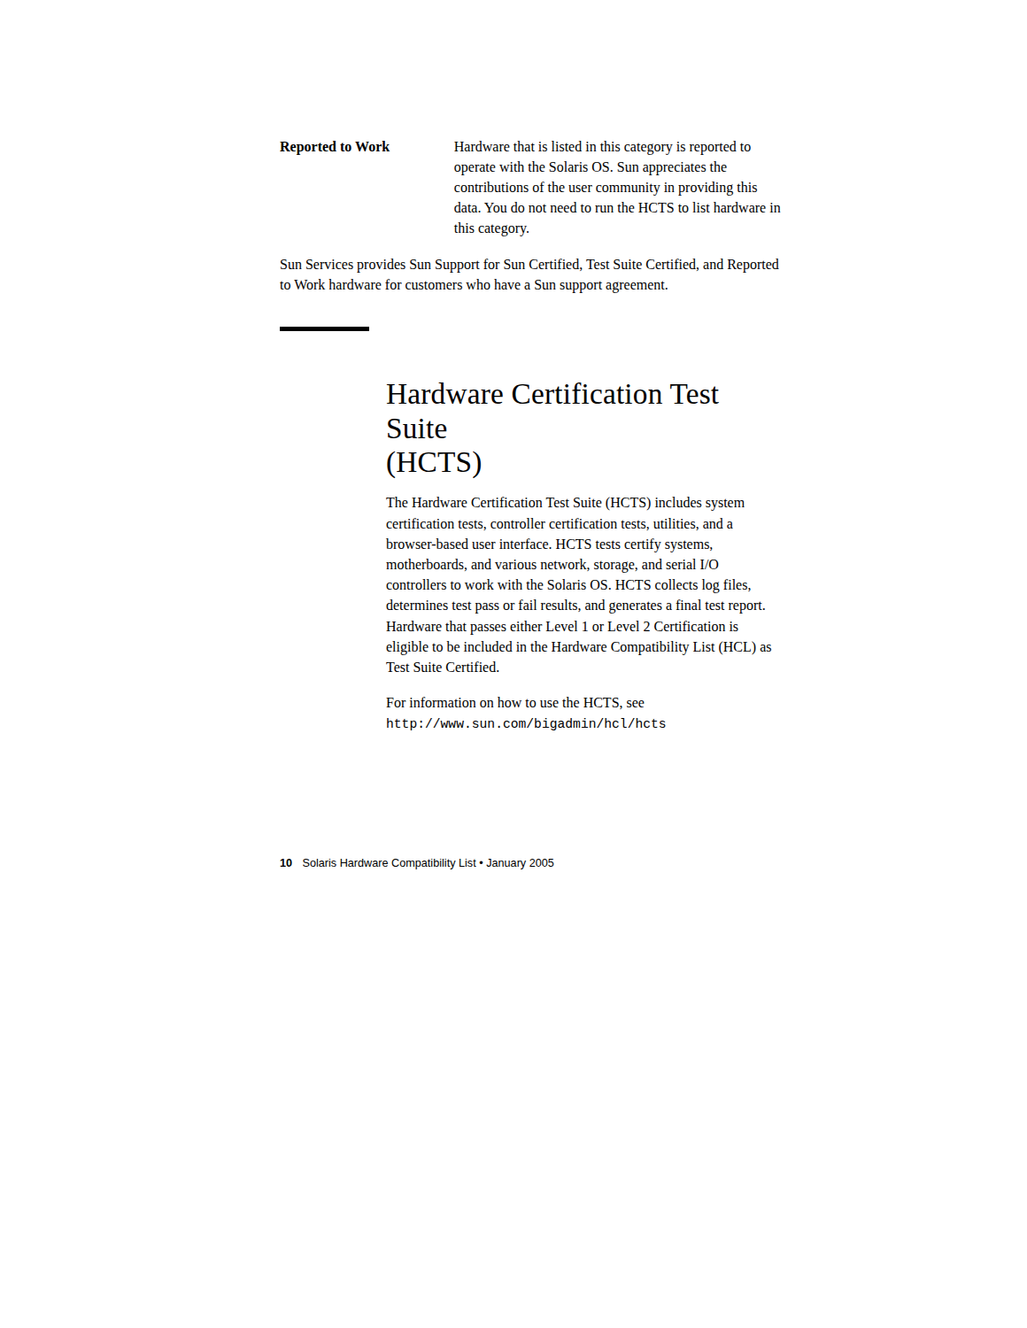Reported to Work
Hardware that is listed in this category is reported to operate with the Solaris OS. Sun appreciates the contributions of the user community in providing this data. You do not need to run the HCTS to list hardware in this category.
Sun Services provides Sun Support for Sun Certified, Test Suite Certified, and Reported to Work hardware for customers who have a Sun support agreement.
Hardware Certification Test Suite
(HCTS)
The Hardware Certification Test Suite (HCTS) includes system certification tests, controller certification tests, utilities, and a browser-based user interface. HCTS tests certify systems, motherboards, and various network, storage, and serial I/O controllers to work with the Solaris OS. HCTS collects log files, determines test pass or fail results, and generates a final test report. Hardware that passes either Level 1 or Level 2 Certification is eligible to be included in the Hardware Compatibility List (HCL) as Test Suite Certified.
For information on how to use the HCTS, see
http://www.sun.com/bigadmin/hcl/hcts
10 Solaris Hardware Compatibility List • January 2005